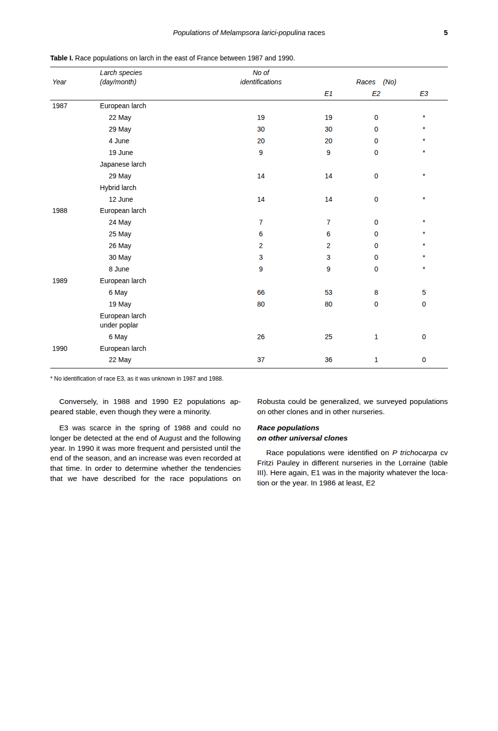Populations of Melampsora larici-populina races 5
Table I. Race populations on larch in the east of France between 1987 and 1990.
| Year | Larch species (day/month) | No of identifications | Races (No) |
| --- | --- | --- | --- |
| | | | E1 | E2 | E3 |
| 1987 | European larch | | | | |
| | 22 May | 19 | 19 | 0 | * |
| | 29 May | 30 | 30 | 0 | * |
| | 4 June | 20 | 20 | 0 | * |
| | 19 June | 9 | 9 | 0 | * |
| | Japanese larch | | | | |
| | 29 May | 14 | 14 | 0 | * |
| | Hybrid larch | | | | |
| | 12 June | 14 | 14 | 0 | * |
| 1988 | European larch | | | | |
| | 24 May | 7 | 7 | 0 | * |
| | 25 May | 6 | 6 | 0 | * |
| | 26 May | 2 | 2 | 0 | * |
| | 30 May | 3 | 3 | 0 | * |
| | 8 June | 9 | 9 | 0 | * |
| 1989 | European larch | | | | |
| | 6 May | 66 | 53 | 8 | 5 |
| | 19 May | 80 | 80 | 0 | 0 |
| | European larch under poplar | | | | |
| | 6 May | 26 | 25 | 1 | 0 |
| 1990 | European larch | | | | |
| | 22 May | 37 | 36 | 1 | 0 |
* No identification of race E3, as it was unknown in 1987 and 1988.
Conversely, in 1988 and 1990 E2 populations appeared stable, even though they were a minority.
E3 was scarce in the spring of 1988 and could no longer be detected at the end of August and the following year. In 1990 it was more frequent and persisted until the end of the season, and an increase was even recorded at that time. In order to determine whether the tendencies that we have described for the race populations on Robusta could be generalized, we surveyed populations on other clones and in other nurseries.
Race populations
on other universal clones
Race populations were identified on P trichocarpa cv Fritzi Pauley in different nurseries in the Lorraine (table III). Here again, E1 was in the majority whatever the location or the year. In 1986 at least, E2